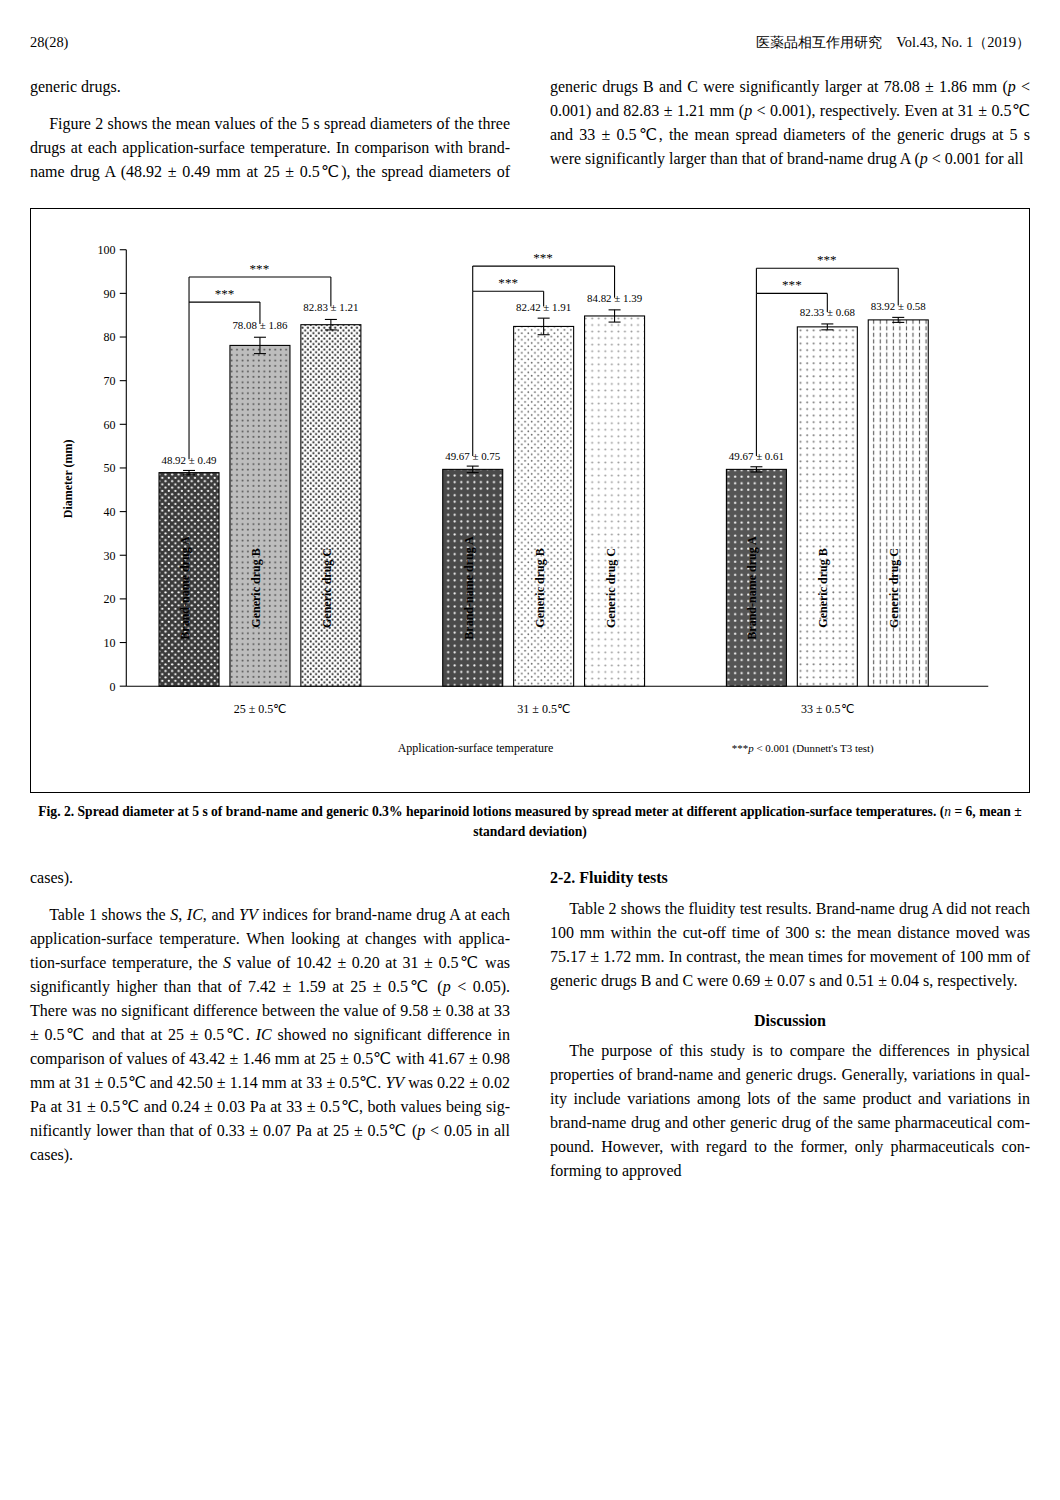28(28)
医薬品相互作用研究　Vol.43, No. 1（2019）
generic drugs.
Figure 2 shows the mean values of the 5 s spread diameters of the three drugs at each application-surface temperature. In comparison with brand-name drug A (48.92 ± 0.49 mm at 25 ± 0.5℃), the spread diameters of generic drugs B and C were significantly larger at 78.08 ± 1.86 mm (p < 0.001) and 82.83 ± 1.21 mm (p < 0.001), respectively. Even at 31 ± 0.5℃ and 33 ± 0.5℃, the mean spread diameters of the generic drugs at 5 s were significantly larger than that of brand-name drug A (p < 0.001 for all
0 10 20 30 40 50 60 70 80 90 100 Diameter (mm) 48.92 ± 0.49 Brand-name drug A 78.08 ± 1.86 Generic drug B 82.83 ± 1.21 Generic drug C *** *** 49.67 ± 0.75 Brand-name drug A 82.42 ± 1.91 Generic drug B 84.82 ± 1.39 Generic drug C *** *** 49.67 ± 0.61 Brand-name drug A 82.33 ± 0.68 Generic drug B 83.92 ± 0.58 Generic drug C *** *** 25 ± 0.5℃ 31 ± 0.5℃ 33 ± 0.5℃ Application-surface temperature ***p < 0.001 (Dunnett's T3 test)
Fig. 2. Spread diameter at 5 s of brand-name and generic 0.3% heparinoid lotions measured by spread meter at different application-surface temperatures. (n = 6, mean ± standard deviation)
cases).
Table 1 shows the S, IC, and YV indices for brand-name drug A at each application-surface temperature. When looking at changes with application-surface temperature, the S value of 10.42 ± 0.20 at 31 ± 0.5℃ was significantly higher than that of 7.42 ± 1.59 at 25 ± 0.5℃ (p < 0.05). There was no significant difference between the value of 9.58 ± 0.38 at 33 ± 0.5℃ and that at 25 ± 0.5℃. IC showed no significant difference in comparison of values of 43.42 ± 1.46 mm at 25 ± 0.5℃ with 41.67 ± 0.98 mm at 31 ± 0.5℃ and 42.50 ± 1.14 mm at 33 ± 0.5℃. YV was 0.22 ± 0.02 Pa at 31 ± 0.5℃ and 0.24 ± 0.03 Pa at 33 ± 0.5℃, both values being significantly lower than that of 0.33 ± 0.07 Pa at 25 ± 0.5℃ (p < 0.05 in all cases).
2-2. Fluidity tests
Table 2 shows the fluidity test results. Brand-name drug A did not reach 100 mm within the cut-off time of 300 s: the mean distance moved was 75.17 ± 1.72 mm. In contrast, the mean times for movement of 100 mm of generic drugs B and C were 0.69 ± 0.07 s and 0.51 ± 0.04 s, respectively.
Discussion
The purpose of this study is to compare the differences in physical properties of brand-name and generic drugs. Generally, variations in quality include variations among lots of the same product and variations in brand-name drug and other generic drug of the same pharmaceutical compound. However, with regard to the former, only pharmaceuticals conforming to approved